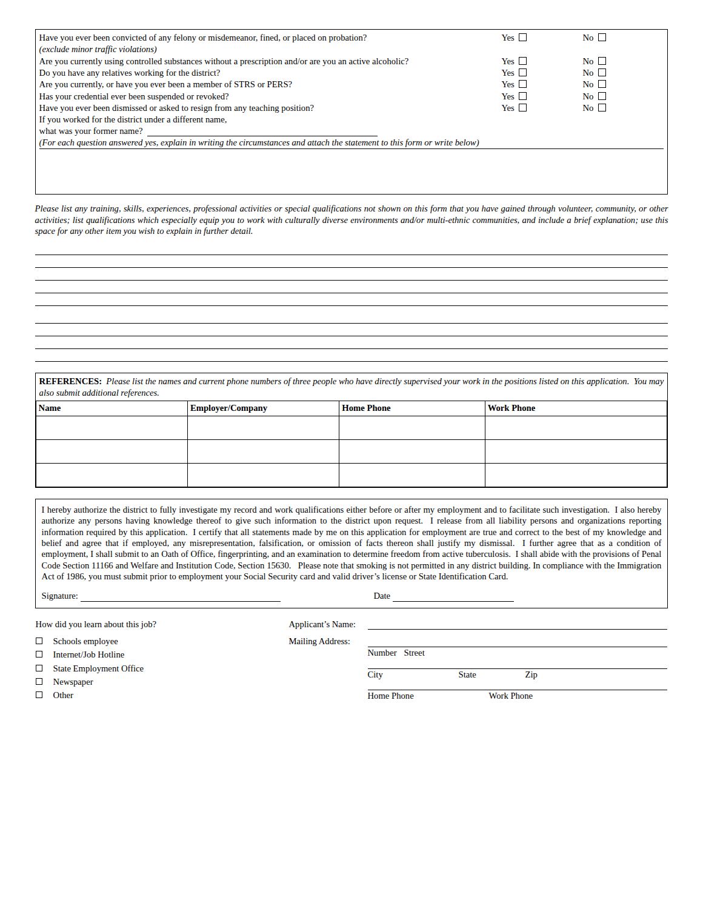| Have you ever been convicted of any felony or misdemeanor, fined, or placed on probation? | Yes | No |
| (exclude minor traffic violations) | | |
| Are you currently using controlled substances without a prescription and/or are you an active alcoholic? | Yes | No |
| Do you have any relatives working for the district? | Yes | No |
| Are you currently, or have you ever been a member of STRS or PERS? | Yes | No |
| Has your credential ever been suspended or revoked? | Yes | No |
| Have you ever been dismissed or asked to resign from any teaching position? | Yes | No |
| If you worked for the district under a different name, what was your former name? |
| (For each question answered yes, explain in writing the circumstances and attach the statement to this form or write below) |
Please list any training, skills, experiences, professional activities or special qualifications not shown on this form that you have gained through volunteer, community, or other activities; list qualifications which especially equip you to work with culturally diverse environments and/or multi-ethnic communities, and include a brief explanation; use this space for any other item you wish to explain in further detail.
REFERENCES: Please list the names and current phone numbers of three people who have directly supervised your work in the positions listed on this application. You may also submit additional references.
| Name | Employer/Company | Home Phone | Work Phone |
| --- | --- | --- | --- |
I hereby authorize the district to fully investigate my record and work qualifications either before or after my employment and to facilitate such investigation. I also hereby authorize any persons having knowledge thereof to give such information to the district upon request. I release from all liability persons and organizations reporting information required by this application. I certify that all statements made by me on this application for employment are true and correct to the best of my knowledge and belief and agree that if employed, any misrepresentation, falsification, or omission of facts thereon shall justify my dismissal. I further agree that as a condition of employment, I shall submit to an Oath of Office, fingerprinting, and an examination to determine freedom from active tuberculosis. I shall abide with the provisions of Penal Code Section 11166 and Welfare and Institution Code, Section 15630. Please note that smoking is not permitted in any district building. In compliance with the Immigration Act of 1986, you must submit prior to employment your Social Security card and valid driver’s license or State Identification Card.
Signature: Date
| How did you learn about this job? Schools employee Internet/Job Hotline State Employment Office Newspaper Other | / Applicant’s Name: / / / Mailing Address: / / / / Number Street / / / City State Zip / / / Home Phone Work Phone / |